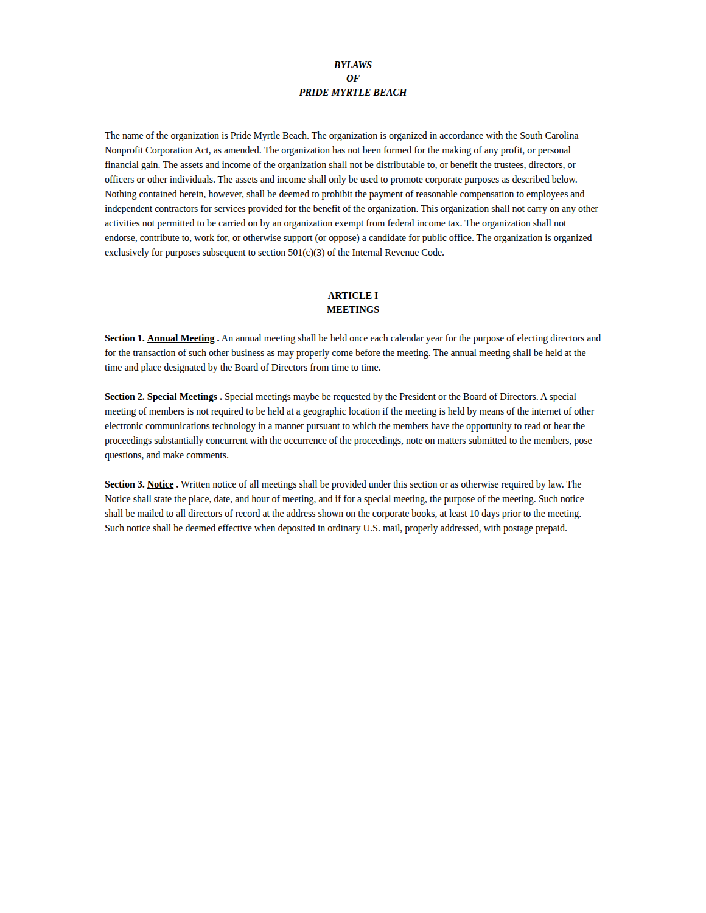BYLAWS OF PRIDE MYRTLE BEACH
The name of the organization is Pride Myrtle Beach. The organization is organized in accordance with the South Carolina Nonprofit Corporation Act, as amended. The organization has not been formed for the making of any profit, or personal financial gain. The assets and income of the organization shall not be distributable to, or benefit the trustees, directors, or officers or other individuals. The assets and income shall only be used to promote corporate purposes as described below. Nothing contained herein, however, shall be deemed to prohibit the payment of reasonable compensation to employees and independent contractors for services provided for the benefit of the organization. This organization shall not carry on any other activities not permitted to be carried on by an organization exempt from federal income tax. The organization shall not endorse, contribute to, work for, or otherwise support (or oppose) a candidate for public office. The organization is organized exclusively for purposes subsequent to section 501(c)(3) of the Internal Revenue Code.
ARTICLE I
MEETINGS
Section 1. Annual Meeting . An annual meeting shall be held once each calendar year for the purpose of electing directors and for the transaction of such other business as may properly come before the meeting. The annual meeting shall be held at the time and place designated by the Board of Directors from time to time.
Section 2. Special Meetings . Special meetings maybe be requested by the President or the Board of Directors. A special meeting of members is not required to be held at a geographic location if the meeting is held by means of the internet of other electronic communications technology in a manner pursuant to which the members have the opportunity to read or hear the proceedings substantially concurrent with the occurrence of the proceedings, note on matters submitted to the members, pose questions, and make comments.
Section 3. Notice . Written notice of all meetings shall be provided under this section or as otherwise required by law. The Notice shall state the place, date, and hour of meeting, and if for a special meeting, the purpose of the meeting. Such notice shall be mailed to all directors of record at the address shown on the corporate books, at least 10 days prior to the meeting. Such notice shall be deemed effective when deposited in ordinary U.S. mail, properly addressed, with postage prepaid.